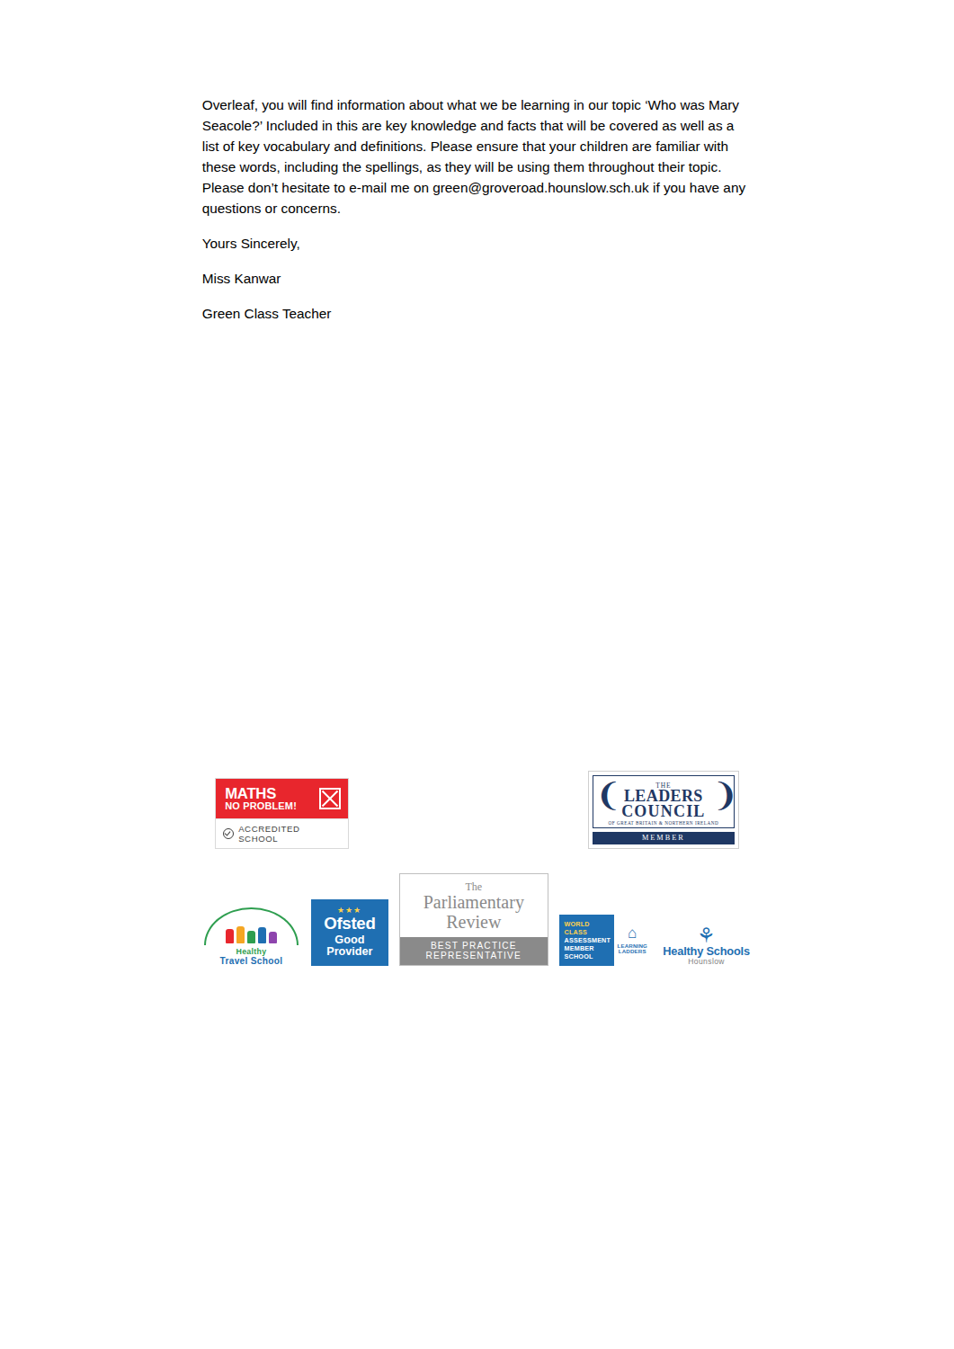Overleaf, you will find information about what we be learning in our topic ‘Who was Mary Seacole?’ Included in this are key knowledge and facts that will be covered as well as a list of key vocabulary and definitions. Please ensure that your children are familiar with these words, including the spellings, as they will be using them throughout their topic. Please don’t hesitate to e-mail me on green@groveroad.hounslow.sch.uk if you have any questions or concerns.
Yours Sincerely,
Miss Kanwar
Green Class Teacher
MATHSNO PROBLEM!
ACCREDITED SCHOOL
❨ ❩
THE
LEADERSCOUNCIL
OF GREAT BRITAIN & NORTHERN IRELAND
MEMBER
HealthyTravel School
★★★
Ofsted
Good
Provider
The Parliamentary Review
BEST PRACTICE REPRESENTATIVE
WORLD CLASS
ASSESSMENT
MEMBER
SCHOOL
⌂
LEARNING
LADDERS
⚘
Healthy Schools
Hounslow